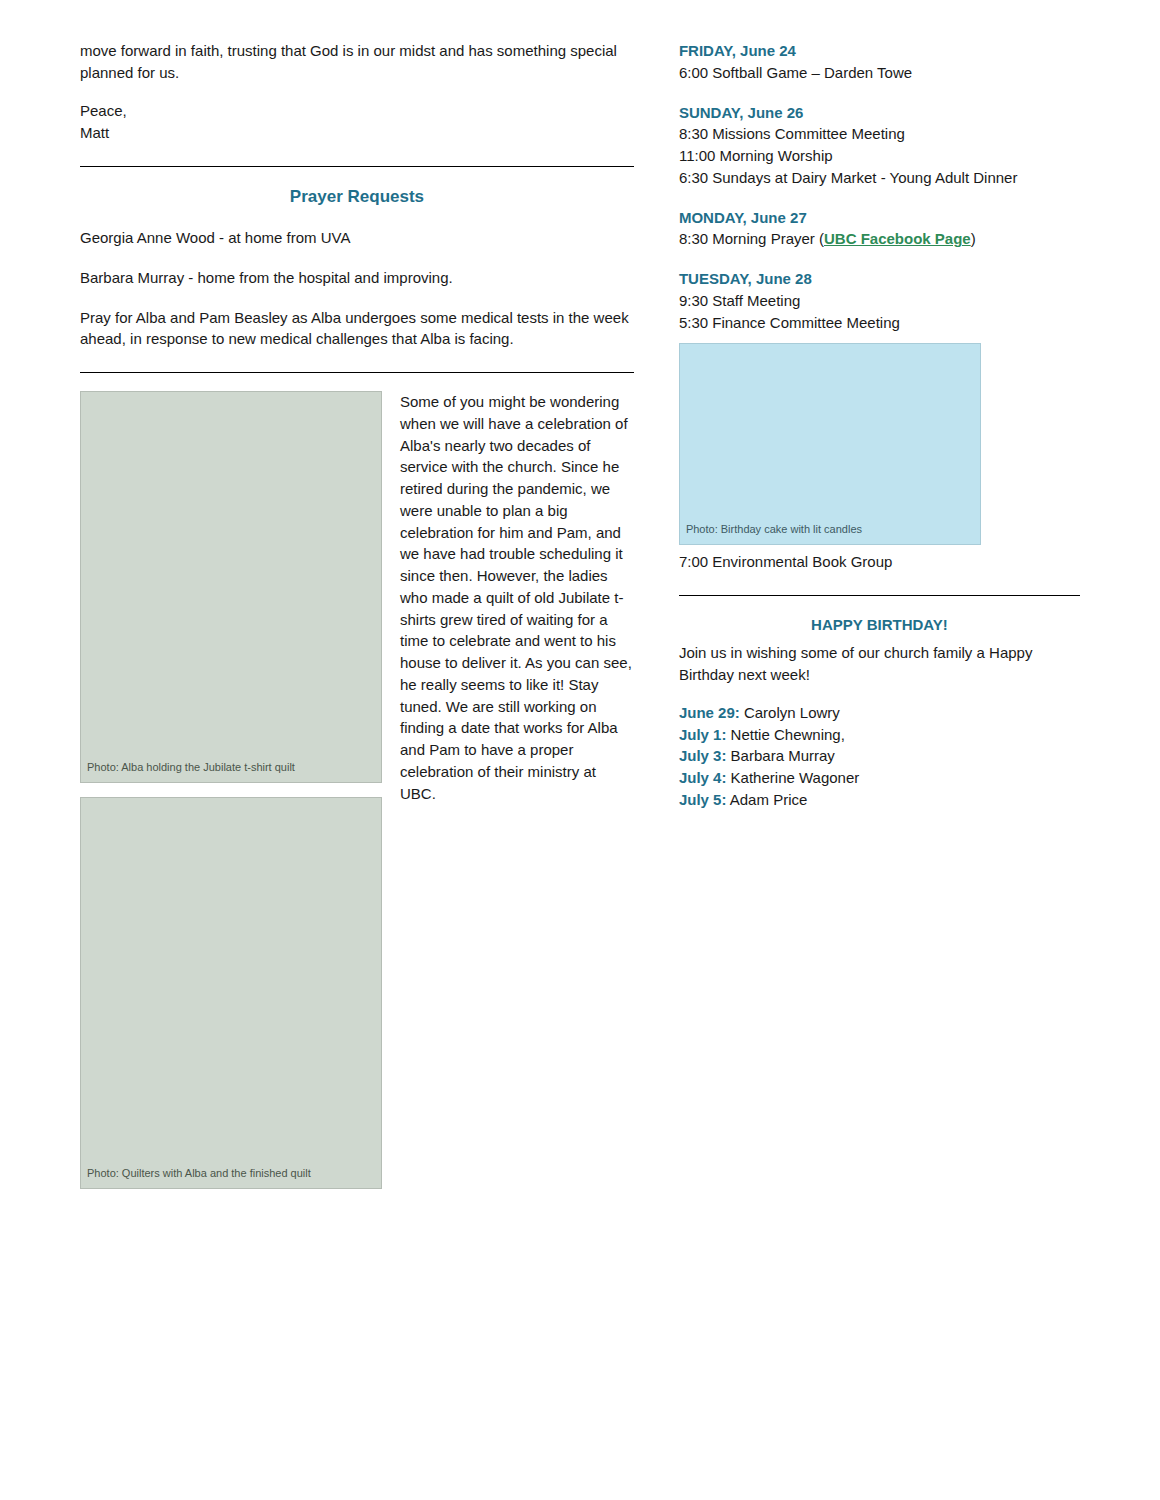move forward in faith, trusting that God is in our midst and has something special planned for us.
Peace,
Matt
Prayer Requests
Georgia Anne Wood - at home from UVA
Barbara Murray - home from the hospital and improving.
Pray for Alba and Pam Beasley as Alba undergoes some medical tests in the week ahead, in response to new medical challenges that Alba is facing.
Photo: Alba holding the Jubilate t-shirt quilt
Photo: Quilters with Alba and the finished quilt
Some of you might be wondering when we will have a celebration of Alba's nearly two decades of service with the church. Since he retired during the pandemic, we were unable to plan a big celebration for him and Pam, and we have had trouble scheduling it since then. However, the ladies who made a quilt of old Jubilate t-shirts grew tired of waiting for a time to celebrate and went to his house to deliver it. As you can see, he really seems to like it! Stay tuned. We are still working on finding a date that works for Alba and Pam to have a proper celebration of their ministry at UBC.
FRIDAY, June 24
6:00 Softball Game – Darden Towe
SUNDAY, June 26
8:30 Missions Committee Meeting
11:00 Morning Worship
6:30 Sundays at Dairy Market - Young Adult Dinner
MONDAY, June 27
8:30 Morning Prayer (UBC Facebook Page)
TUESDAY, June 28
9:30 Staff Meeting
5:30 Finance Committee Meeting
Photo: Birthday cake with lit candles
7:00 Environmental Book Group
HAPPY BIRTHDAY!
Join us in wishing some of our church family a Happy Birthday next week!
June 29: Carolyn Lowry
July 1: Nettie Chewning,
July 3: Barbara Murray
July 4: Katherine Wagoner
July 5: Adam Price